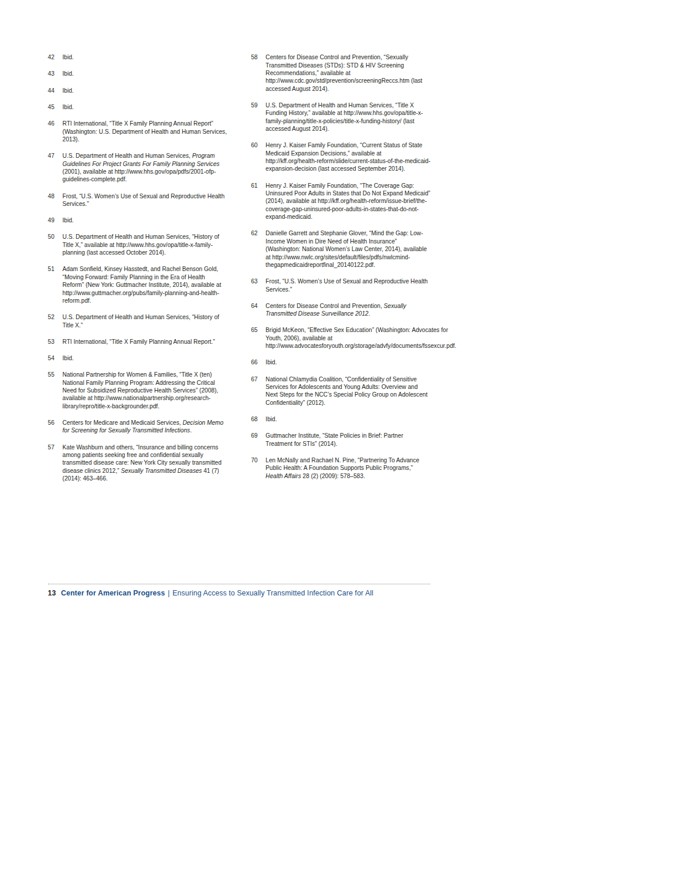42
Ibid.
43
Ibid.
44
Ibid.
45
Ibid.
46
RTI International, “Title X Family Planning Annual Report” (Washington: U.S. Department of Health and Human Services, 2013).
47
U.S. Department of Health and Human Services, Program Guidelines For Project Grants For Family Planning Services (2001), available at http://www.hhs.gov/opa/pdfs/2001-ofp-guidelines-complete.pdf.
48
Frost, “U.S. Women’s Use of Sexual and Reproductive Health Services.”
49
Ibid.
50
U.S. Department of Health and Human Services, “History of Title X,” available at http://www.hhs.gov/opa/title-x-family-planning (last accessed October 2014).
51
Adam Sonfield, Kinsey Hasstedt, and Rachel Benson Gold, “Moving Forward: Family Planning in the Era of Health Reform” (New York: Guttmacher Institute, 2014), available at http://www.guttmacher.org/pubs/family-planning-and-health-reform.pdf.
52
U.S. Department of Health and Human Services, “History of Title X.”
53
RTI International, “Title X Family Planning Annual Report.”
54
Ibid.
55
National Partnership for Women & Families, “Title X (ten) National Family Planning Program: Addressing the Critical Need for Subsidized Reproductive Health Services” (2008), available at http://www.nationalpartnership.org/research-library/repro/title-x-backgrounder.pdf.
56
Centers for Medicare and Medicaid Services, Decision Memo for Screening for Sexually Transmitted Infections.
57
Kate Washburn and others, “Insurance and billing concerns among patients seeking free and confidential sexually transmitted disease care: New York City sexually transmitted disease clinics 2012,” Sexually Transmitted Diseases 41 (7) (2014): 463–466.
58
Centers for Disease Control and Prevention, “Sexually Transmitted Diseases (STDs): STD & HIV Screening Recommendations,” available at http://www.cdc.gov/std/prevention/screeningReccs.htm (last accessed August 2014).
59
U.S. Department of Health and Human Services, “Title X Funding History,” available at http://www.hhs.gov/opa/title-x-family-planning/title-x-policies/title-x-funding-history/ (last accessed August 2014).
60
Henry J. Kaiser Family Foundation, “Current Status of State Medicaid Expansion Decisions,” available at http://kff.org/health-reform/slide/current-status-of-the-medicaid-expansion-decision (last accessed September 2014).
61
Henry J. Kaiser Family Foundation, “The Coverage Gap: Uninsured Poor Adults in States that Do Not Expand Medicaid” (2014), available at http://kff.org/health-reform/issue-brief/the-coverage-gap-uninsured-poor-adults-in-states-that-do-not-expand-medicaid.
62
Danielle Garrett and Stephanie Glover, “Mind the Gap: Low-Income Women in Dire Need of Health Insurance” (Washington: National Women’s Law Center, 2014), available at http://www.nwlc.org/sites/default/files/pdfs/nwlcmind-thegapmedicaidreportfinal_20140122.pdf.
63
Frost, “U.S. Women’s Use of Sexual and Reproductive Health Services.”
64
Centers for Disease Control and Prevention, Sexually Transmitted Disease Surveillance 2012.
65
Brigid McKeon, “Effective Sex Education” (Washington: Advocates for Youth, 2006), available at http://www.advocatesforyouth.org/storage/advfy/documents/fssexcur.pdf.
66
Ibid.
67
National Chlamydia Coalition, “Confidentiality of Sensitive Services for Adolescents and Young Adults: Overview and Next Steps for the NCC’s Special Policy Group on Adolescent Confidentiality” (2012).
68
Ibid.
69
Guttmacher Institute, “State Policies in Brief: Partner Treatment for STIs” (2014).
70
Len McNally and Rachael N. Pine, “Partnering To Advance Public Health: A Foundation Supports Public Programs,” Health Affairs 28 (2) (2009): 578–583.
13 Center for American Progress|Ensuring Access to Sexually Transmitted Infection Care for All